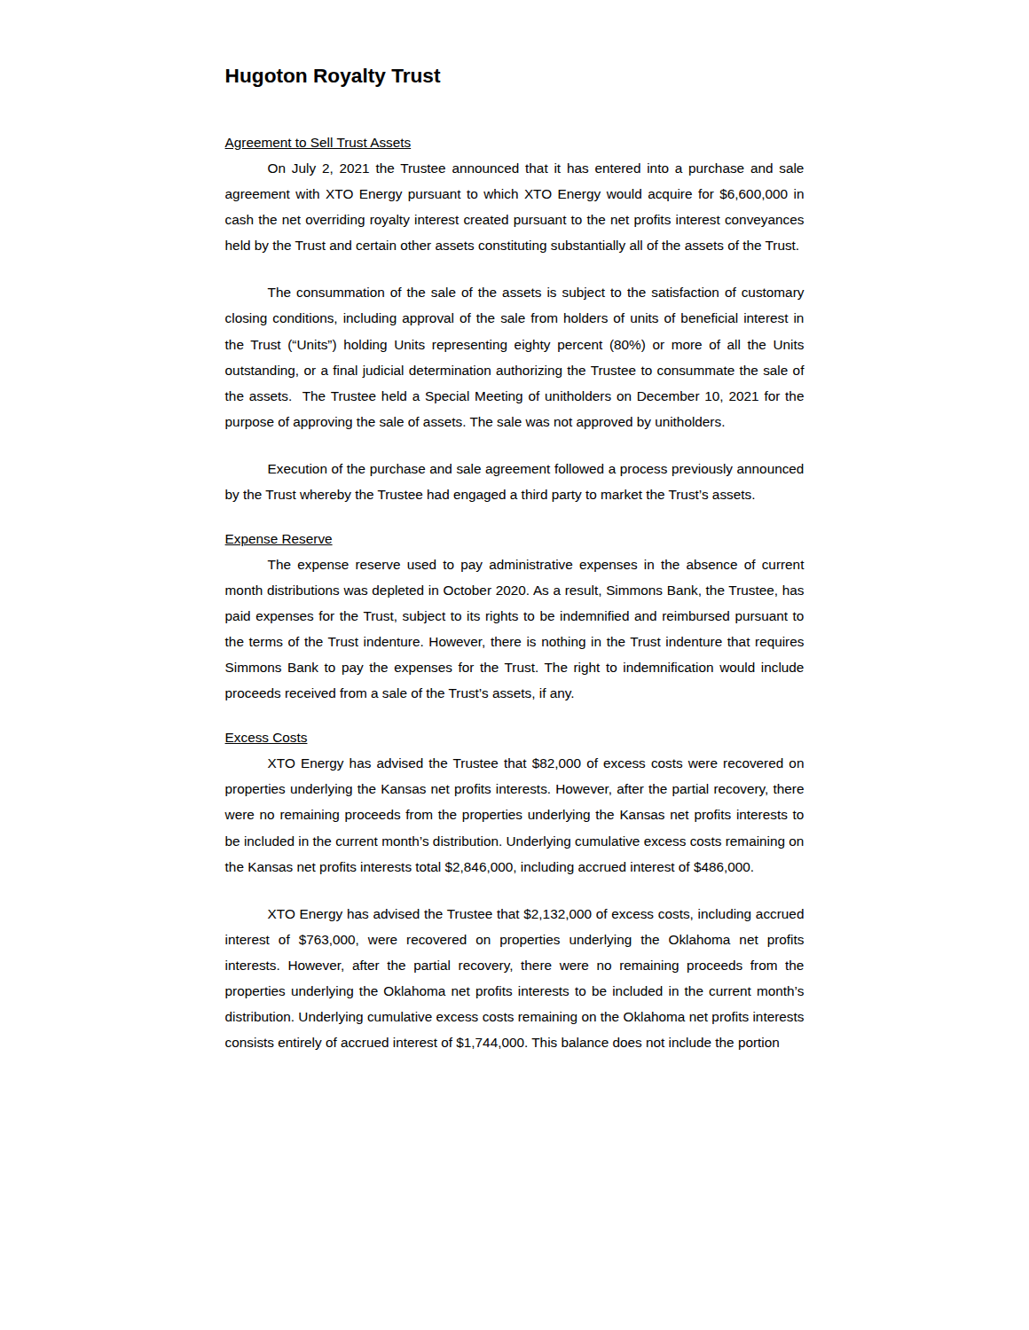Hugoton Royalty Trust
Agreement to Sell Trust Assets
On July 2, 2021 the Trustee announced that it has entered into a purchase and sale agreement with XTO Energy pursuant to which XTO Energy would acquire for $6,600,000 in cash the net overriding royalty interest created pursuant to the net profits interest conveyances held by the Trust and certain other assets constituting substantially all of the assets of the Trust.
The consummation of the sale of the assets is subject to the satisfaction of customary closing conditions, including approval of the sale from holders of units of beneficial interest in the Trust (“Units”) holding Units representing eighty percent (80%) or more of all the Units outstanding, or a final judicial determination authorizing the Trustee to consummate the sale of the assets. The Trustee held a Special Meeting of unitholders on December 10, 2021 for the purpose of approving the sale of assets. The sale was not approved by unitholders.
Execution of the purchase and sale agreement followed a process previously announced by the Trust whereby the Trustee had engaged a third party to market the Trust’s assets.
Expense Reserve
The expense reserve used to pay administrative expenses in the absence of current month distributions was depleted in October 2020. As a result, Simmons Bank, the Trustee, has paid expenses for the Trust, subject to its rights to be indemnified and reimbursed pursuant to the terms of the Trust indenture. However, there is nothing in the Trust indenture that requires Simmons Bank to pay the expenses for the Trust. The right to indemnification would include proceeds received from a sale of the Trust’s assets, if any.
Excess Costs
XTO Energy has advised the Trustee that $82,000 of excess costs were recovered on properties underlying the Kansas net profits interests. However, after the partial recovery, there were no remaining proceeds from the properties underlying the Kansas net profits interests to be included in the current month’s distribution. Underlying cumulative excess costs remaining on the Kansas net profits interests total $2,846,000, including accrued interest of $486,000.
XTO Energy has advised the Trustee that $2,132,000 of excess costs, including accrued interest of $763,000, were recovered on properties underlying the Oklahoma net profits interests. However, after the partial recovery, there were no remaining proceeds from the properties underlying the Oklahoma net profits interests to be included in the current month’s distribution. Underlying cumulative excess costs remaining on the Oklahoma net profits interests consists entirely of accrued interest of $1,744,000. This balance does not include the portion